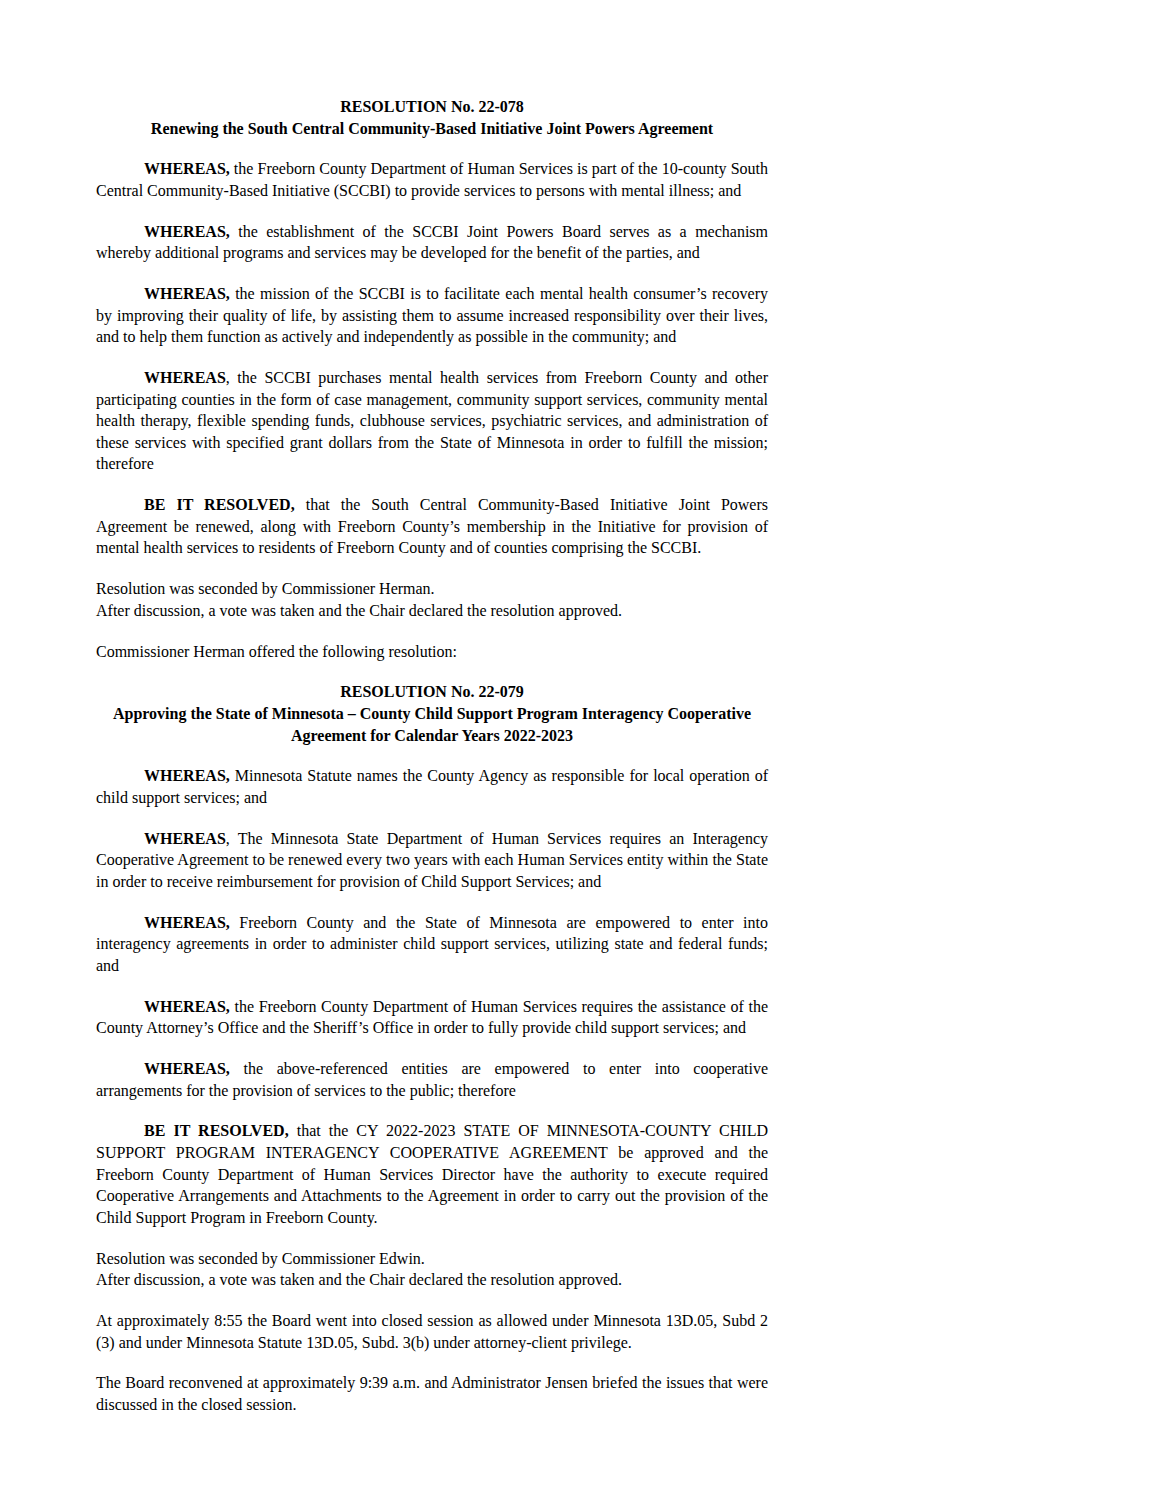RESOLUTION No. 22-078
Renewing the South Central Community-Based Initiative Joint Powers Agreement
WHEREAS, the Freeborn County Department of Human Services is part of the 10-county South Central Community-Based Initiative (SCCBI) to provide services to persons with mental illness; and
WHEREAS, the establishment of the SCCBI Joint Powers Board serves as a mechanism whereby additional programs and services may be developed for the benefit of the parties, and
WHEREAS, the mission of the SCCBI is to facilitate each mental health consumer’s recovery by improving their quality of life, by assisting them to assume increased responsibility over their lives, and to help them function as actively and independently as possible in the community; and
WHEREAS, the SCCBI purchases mental health services from Freeborn County and other participating counties in the form of case management, community support services, community mental health therapy, flexible spending funds, clubhouse services, psychiatric services, and administration of these services with specified grant dollars from the State of Minnesota in order to fulfill the mission; therefore
BE IT RESOLVED, that the South Central Community-Based Initiative Joint Powers Agreement be renewed, along with Freeborn County’s membership in the Initiative for provision of mental health services to residents of Freeborn County and of counties comprising the SCCBI.
Resolution was seconded by Commissioner Herman.
After discussion, a vote was taken and the Chair declared the resolution approved.
Commissioner Herman offered the following resolution:
RESOLUTION No. 22-079
Approving the State of Minnesota – County Child Support Program Interagency Cooperative Agreement for Calendar Years 2022-2023
WHEREAS, Minnesota Statute names the County Agency as responsible for local operation of child support services; and
WHEREAS, The Minnesota State Department of Human Services requires an Interagency Cooperative Agreement to be renewed every two years with each Human Services entity within the State in order to receive reimbursement for provision of Child Support Services; and
WHEREAS, Freeborn County and the State of Minnesota are empowered to enter into interagency agreements in order to administer child support services, utilizing state and federal funds; and
WHEREAS, the Freeborn County Department of Human Services requires the assistance of the County Attorney’s Office and the Sheriff’s Office in order to fully provide child support services; and
WHEREAS, the above-referenced entities are empowered to enter into cooperative arrangements for the provision of services to the public; therefore
BE IT RESOLVED, that the CY 2022-2023 STATE OF MINNESOTA-COUNTY CHILD SUPPORT PROGRAM INTERAGENCY COOPERATIVE AGREEMENT be approved and the Freeborn County Department of Human Services Director have the authority to execute required Cooperative Arrangements and Attachments to the Agreement in order to carry out the provision of the Child Support Program in Freeborn County.
Resolution was seconded by Commissioner Edwin.
After discussion, a vote was taken and the Chair declared the resolution approved.
At approximately 8:55 the Board went into closed session as allowed under Minnesota 13D.05, Subd 2 (3) and under Minnesota Statute 13D.05, Subd. 3(b) under attorney-client privilege.
The Board reconvened at approximately 9:39 a.m. and Administrator Jensen briefed the issues that were discussed in the closed session.